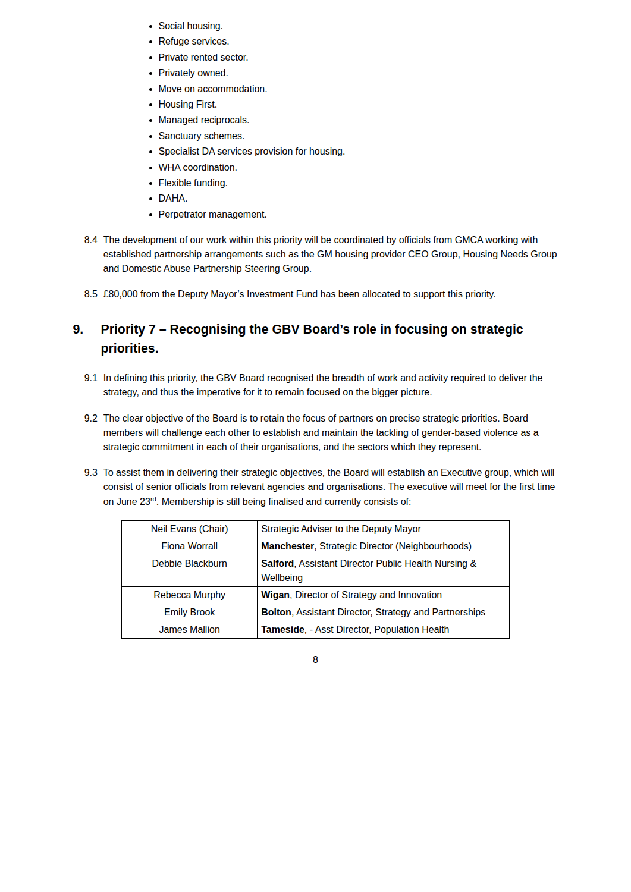Social housing.
Refuge services.
Private rented sector.
Privately owned.
Move on accommodation.
Housing First.
Managed reciprocals.
Sanctuary schemes.
Specialist DA services provision for housing.
WHA coordination.
Flexible funding.
DAHA.
Perpetrator management.
8.4
The development of our work within this priority will be coordinated by officials from GMCA working with established partnership arrangements such as the GM housing provider CEO Group, Housing Needs Group and Domestic Abuse Partnership Steering Group.
8.5
£80,000 from the Deputy Mayor’s Investment Fund has been allocated to support this priority.
9. Priority 7 – Recognising the GBV Board’s role in focusing on strategic priorities.
9.1
In defining this priority, the GBV Board recognised the breadth of work and activity required to deliver the strategy, and thus the imperative for it to remain focused on the bigger picture.
9.2
The clear objective of the Board is to retain the focus of partners on precise strategic priorities. Board members will challenge each other to establish and maintain the tackling of gender-based violence as a strategic commitment in each of their organisations, and the sectors which they represent.
9.3
To assist them in delivering their strategic objectives, the Board will establish an Executive group, which will consist of senior officials from relevant agencies and organisations. The executive will meet for the first time on June 23rd. Membership is still being finalised and currently consists of:
| Neil Evans (Chair) | Strategic Adviser to the Deputy Mayor |
| Fiona Worrall | Manchester , Strategic Director (Neighbourhoods) |
| Debbie Blackburn | Salford , Assistant Director Public Health Nursing & Wellbeing |
| Rebecca Murphy | Wigan , Director of Strategy and Innovation |
| Emily Brook | Bolton , Assistant Director, Strategy and Partnerships |
| James Mallion | Tameside , - Asst Director, Population Health |
8